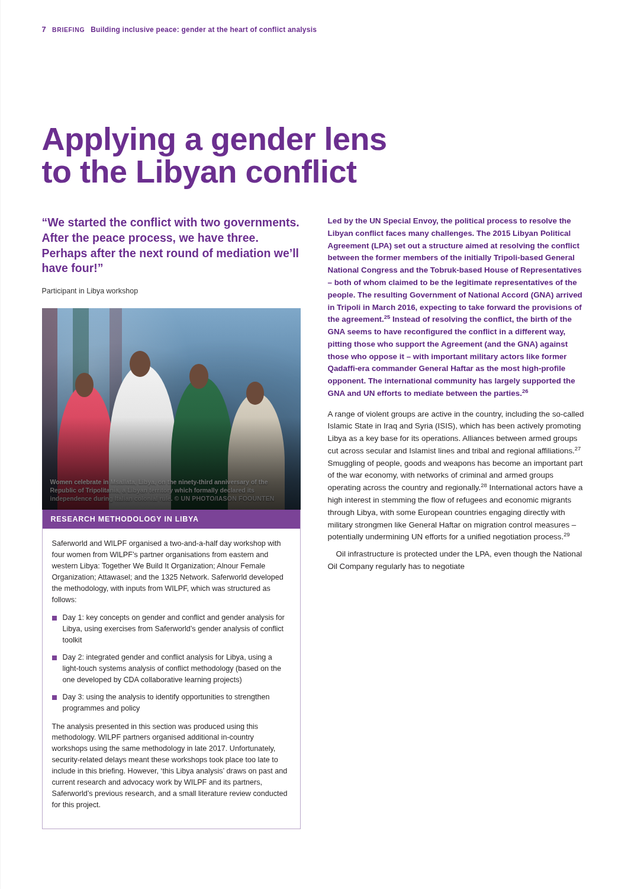7 Briefing Building inclusive peace: gender at the heart of conflict analysis
Applying a gender lens
to the Libyan conflict
“We started the conflict with two governments. After the peace process, we have three. Perhaps after the next round of mediation we’ll have four!”
Participant in Libya workshop
Women celebrate in Msallata, Libya, on the ninety-third anniversary of the Republic of Tripolitania, a Libyan territory which formally declared its independence during Italian colonial rule. © UN PHOTO/IASON FOOUNTEN
Research methodology in Libya
Saferworld and WILPF organised a two-and-a-half day workshop with four women from WILPF’s partner organisations from eastern and western Libya: Together We Build It Organization; Alnour Female Organization; Attawasel; and the 1325 Network. Saferworld developed the methodology, with inputs from WILPF, which was structured as follows:
Day 1: key concepts on gender and conflict and gender analysis for Libya, using exercises from Saferworld’s gender analysis of conflict toolkit
Day 2: integrated gender and conflict analysis for Libya, using a light-touch systems analysis of conflict methodology (based on the one developed by CDA collaborative learning projects)
Day 3: using the analysis to identify opportunities to strengthen programmes and policy
The analysis presented in this section was produced using this methodology. WILPF partners organised additional in-country workshops using the same methodology in late 2017. Unfortunately, security-related delays meant these workshops took place too late to include in this briefing. However, ‘this Libya analysis’ draws on past and current research and advocacy work by WILPF and its partners, Saferworld’s previous research, and a small literature review conducted for this project.
Led by the UN Special Envoy, the political process to resolve the Libyan conflict faces many challenges. The 2015 Libyan Political Agreement (LPA) set out a structure aimed at resolving the conflict between the former members of the initially Tripoli-based General National Congress and the Tobruk-based House of Representatives – both of whom claimed to be the legitimate representatives of the people. The resulting Government of National Accord (GNA) arrived in Tripoli in March 2016, expecting to take forward the provisions of the agreement.25 Instead of resolving the conflict, the birth of the GNA seems to have reconfigured the conflict in a different way, pitting those who support the Agreement (and the GNA) against those who oppose it – with important military actors like former Qadaffi-era commander General Haftar as the most high-profile opponent. The international community has largely supported the GNA and UN efforts to mediate between the parties.26
A range of violent groups are active in the country, including the so-called Islamic State in Iraq and Syria (ISIS), which has been actively promoting Libya as a key base for its operations. Alliances between armed groups cut across secular and Islamist lines and tribal and regional affiliations.27 Smuggling of people, goods and weapons has become an important part of the war economy, with networks of criminal and armed groups operating across the country and regionally.28 International actors have a high interest in stemming the flow of refugees and economic migrants through Libya, with some European countries engaging directly with military strongmen like General Haftar on migration control measures – potentially undermining UN efforts for a unified negotiation process.29
Oil infrastructure is protected under the LPA, even though the National Oil Company regularly has to negotiate